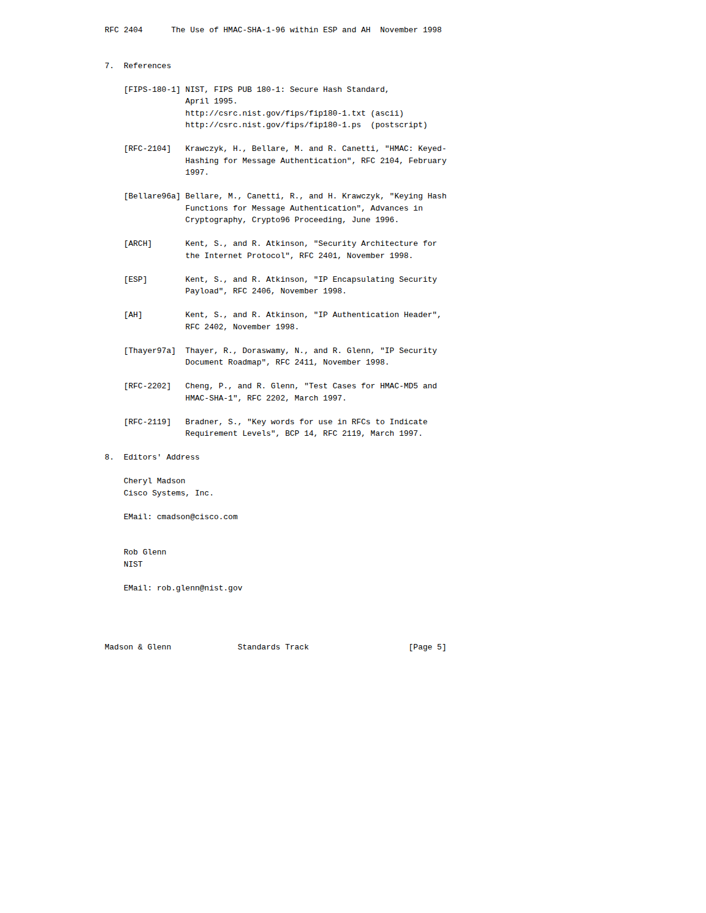RFC 2404      The Use of HMAC-SHA-1-96 within ESP and AH  November 1998
7.  References

    [FIPS-180-1] NIST, FIPS PUB 180-1: Secure Hash Standard,
                 April 1995.
                 http://csrc.nist.gov/fips/fip180-1.txt (ascii)
                 http://csrc.nist.gov/fips/fip180-1.ps  (postscript)

    [RFC-2104]   Krawczyk, H., Bellare, M. and R. Canetti, "HMAC: Keyed-
                 Hashing for Message Authentication", RFC 2104, February
                 1997.

    [Bellare96a] Bellare, M., Canetti, R., and H. Krawczyk, "Keying Hash
                 Functions for Message Authentication", Advances in
                 Cryptography, Crypto96 Proceeding, June 1996.

    [ARCH]       Kent, S., and R. Atkinson, "Security Architecture for
                 the Internet Protocol", RFC 2401, November 1998.

    [ESP]        Kent, S., and R. Atkinson, "IP Encapsulating Security
                 Payload", RFC 2406, November 1998.

    [AH]         Kent, S., and R. Atkinson, "IP Authentication Header",
                 RFC 2402, November 1998.

    [Thayer97a]  Thayer, R., Doraswamy, N., and R. Glenn, "IP Security
                 Document Roadmap", RFC 2411, November 1998.

    [RFC-2202]   Cheng, P., and R. Glenn, "Test Cases for HMAC-MD5 and
                 HMAC-SHA-1", RFC 2202, March 1997.

    [RFC-2119]   Bradner, S., "Key words for use in RFCs to Indicate
                 Requirement Levels", BCP 14, RFC 2119, March 1997.

8.  Editors' Address

    Cheryl Madson
    Cisco Systems, Inc.

    EMail: cmadson@cisco.com


    Rob Glenn
    NIST

    EMail: rob.glenn@nist.gov
Madson & Glenn              Standards Track                     [Page 5]